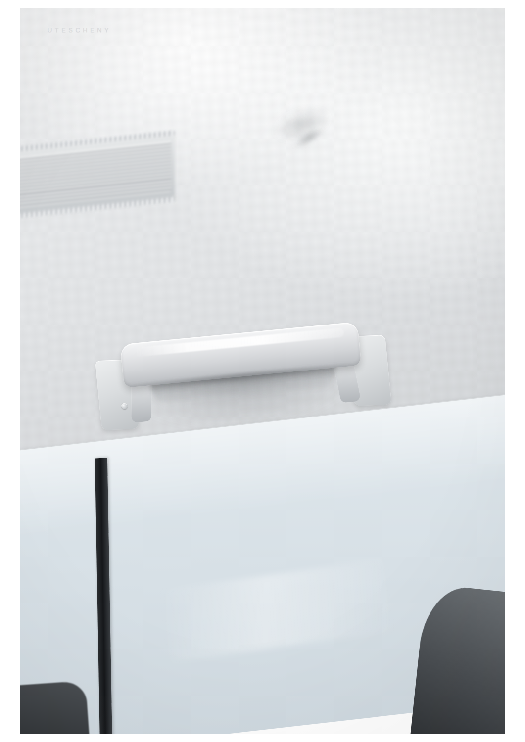Close-up photograph of a light grey vehicle interior grab handle mounted on the headliner above a side window, with a blurred air vent at upper left.
Utescheny